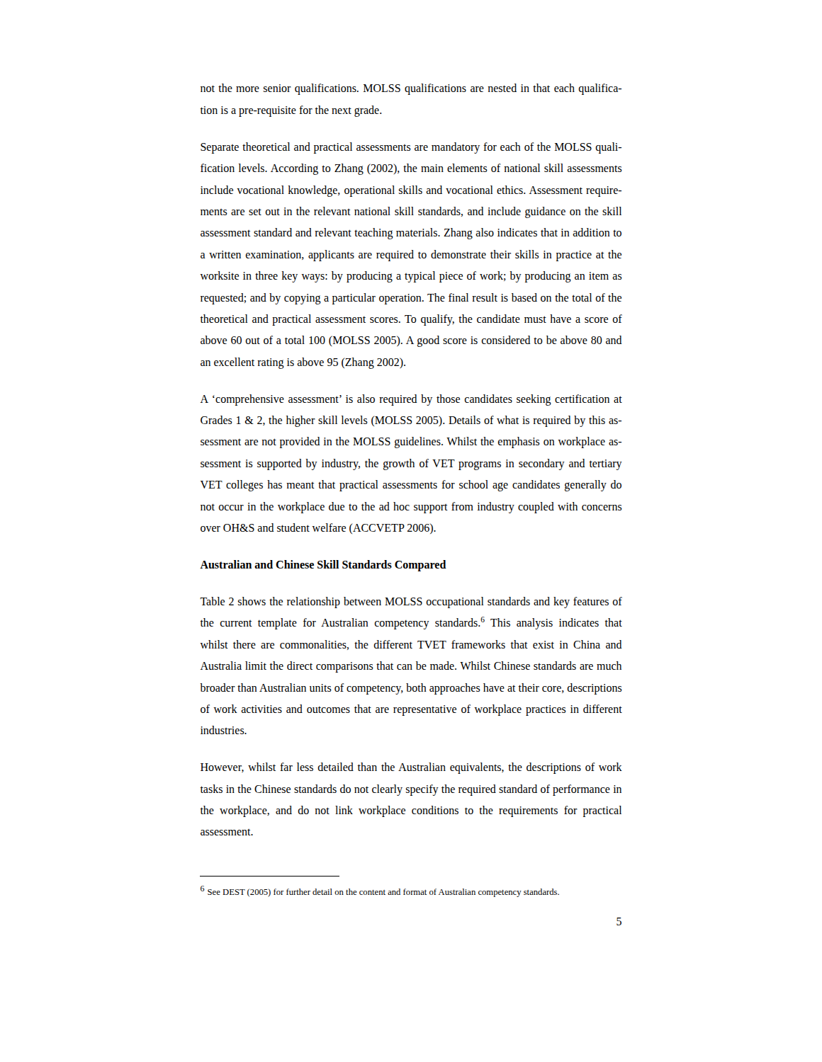not the more senior qualifications. MOLSS qualifications are nested in that each qualification is a pre-requisite for the next grade.
Separate theoretical and practical assessments are mandatory for each of the MOLSS qualification levels. According to Zhang (2002), the main elements of national skill assessments include vocational knowledge, operational skills and vocational ethics. Assessment requirements are set out in the relevant national skill standards, and include guidance on the skill assessment standard and relevant teaching materials. Zhang also indicates that in addition to a written examination, applicants are required to demonstrate their skills in practice at the worksite in three key ways: by producing a typical piece of work; by producing an item as requested; and by copying a particular operation. The final result is based on the total of the theoretical and practical assessment scores. To qualify, the candidate must have a score of above 60 out of a total 100 (MOLSS 2005). A good score is considered to be above 80 and an excellent rating is above 95 (Zhang 2002).
A ‘comprehensive assessment’ is also required by those candidates seeking certification at Grades 1 & 2, the higher skill levels (MOLSS 2005). Details of what is required by this assessment are not provided in the MOLSS guidelines. Whilst the emphasis on workplace assessment is supported by industry, the growth of VET programs in secondary and tertiary VET colleges has meant that practical assessments for school age candidates generally do not occur in the workplace due to the ad hoc support from industry coupled with concerns over OH&S and student welfare (ACCVETP 2006).
Australian and Chinese Skill Standards Compared
Table 2 shows the relationship between MOLSS occupational standards and key features of the current template for Australian competency standards.6 This analysis indicates that whilst there are commonalities, the different TVET frameworks that exist in China and Australia limit the direct comparisons that can be made. Whilst Chinese standards are much broader than Australian units of competency, both approaches have at their core, descriptions of work activities and outcomes that are representative of workplace practices in different industries.
However, whilst far less detailed than the Australian equivalents, the descriptions of work tasks in the Chinese standards do not clearly specify the required standard of performance in the workplace, and do not link workplace conditions to the requirements for practical assessment.
6 See DEST (2005) for further detail on the content and format of Australian competency standards.
5